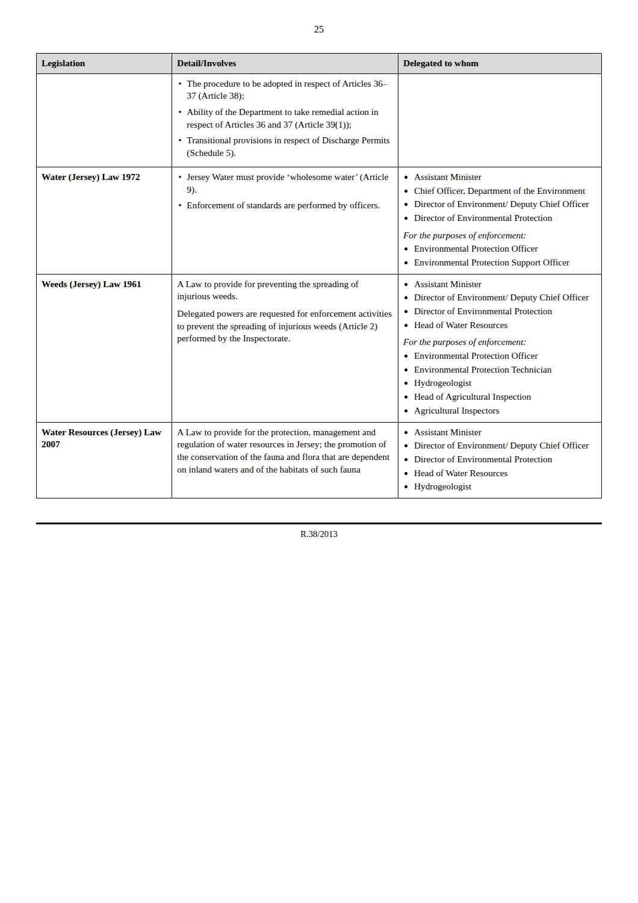25
| Legislation | Detail/Involves | Delegated to whom |
| --- | --- | --- |
| | The procedure to be adopted in respect of Articles 36–37 (Article 38); Ability of the Department to take remedial action in respect of Articles 36 and 37 (Article 39(1)); Transitional provisions in respect of Discharge Permits (Schedule 5). | |
| Water (Jersey) Law 1972 | Jersey Water must provide ‘wholesome water’ (Article 9). Enforcement of standards are performed by officers. | Assistant Minister Chief Officer, Department of the Environment Director of Environment/ Deputy Chief Officer Director of Environmental Protection For the purposes of enforcement: Environmental Protection Officer Environmental Protection Support Officer |
| Weeds (Jersey) Law 1961 | A Law to provide for preventing the spreading of injurious weeds. Delegated powers are requested for enforcement activities to prevent the spreading of injurious weeds (Article 2) performed by the Inspectorate. | Assistant Minister Director of Environment/ Deputy Chief Officer Director of Environmental Protection Head of Water Resources For the purposes of enforcement: Environmental Protection Officer Environmental Protection Technician Hydrogeologist Head of Agricultural Inspection Agricultural Inspectors |
| Water Resources (Jersey) Law 2007 | A Law to provide for the protection, management and regulation of water resources in Jersey; the promotion of the conservation of the fauna and flora that are dependent on inland waters and of the habitats of such fauna | Assistant Minister Director of Environment/ Deputy Chief Officer Director of Environmental Protection Head of Water Resources Hydrogeologist |
R.38/2013